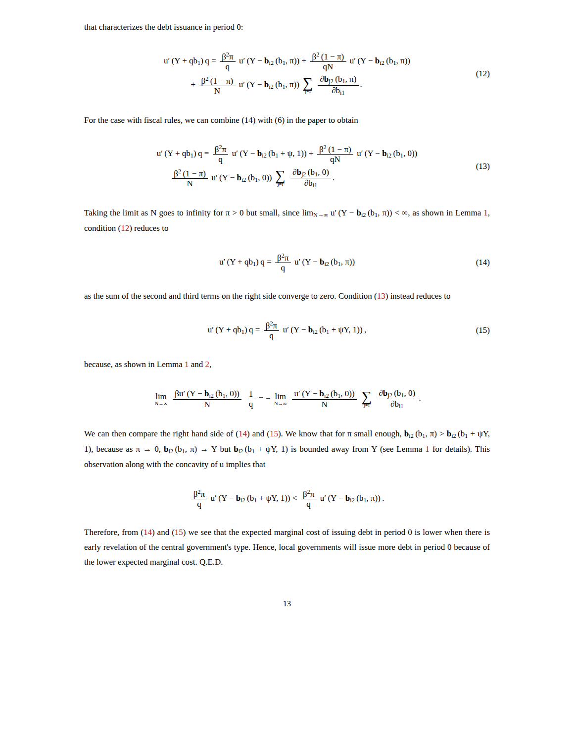that characterizes the debt issuance in period 0:
(12) u′ (Y + qb1) q = β2π q u′ (Y − bi2 (b1, π)) + β2 (1 − π) qN u′ (Y − bi2 (b1, π)) + β2 (1 − π) N u′ (Y − bi2 (b1, π)) ∑j≠i ∂bj2 (b1, π)∂bi1.
For the case with fiscal rules, we can combine (14) with (6) in the paper to obtain
(13) u′ (Y + qb1) q = β2π q u′ (Y − bi2 (b1 + ψ, 1)) + β2 (1 − π) qN u′ (Y − bi2 (b1, 0)) β2 (1 − π) N u′ (Y − bi2 (b1, 0)) ∑j≠i ∂bj2 (b1, 0)∂bi1.
Taking the limit as N goes to infinity for π > 0 but small, since limN→∞ u′ (Y − bi2 (b1, π)) < ∞, as shown in Lemma 1, condition (12) reduces to
(14) u′ (Y + qb1) q = β2π q u′ (Y − bi2 (b1, π))
as the sum of the second and third terms on the right side converge to zero. Condition (13) instead reduces to
(15) u′ (Y + qb1) q = β2π q u′ (Y − bi2 (b1 + ψY, 1)) ,
because, as shown in Lemma 1 and 2,
lim N→∞ βu′ (Y − bi2 (b1, 0)) N 1 q = − lim N→∞ u′ (Y − bi2 (b1, 0)) N ∑j≠i ∂bj2 (b1, 0)∂bi1.
We can then compare the right hand side of (14) and (15). We know that for π small enough, bi2 (b1, π) > bi2 (b1 + ψY, 1), because as π → 0, bi2 (b1, π) → Y but bi2 (b1 + ψY, 1) is bounded away from Y (see Lemma 1 for details). This observation along with the concavity of u implies that
β2π q u′ (Y − bi2 (b1 + ψY, 1)) < β2π q u′ (Y − bi2 (b1, π)) .
Therefore, from (14) and (15) we see that the expected marginal cost of issuing debt in period 0 is lower when there is early revelation of the central government's type. Hence, local governments will issue more debt in period 0 because of the lower expected marginal cost. Q.E.D.
13